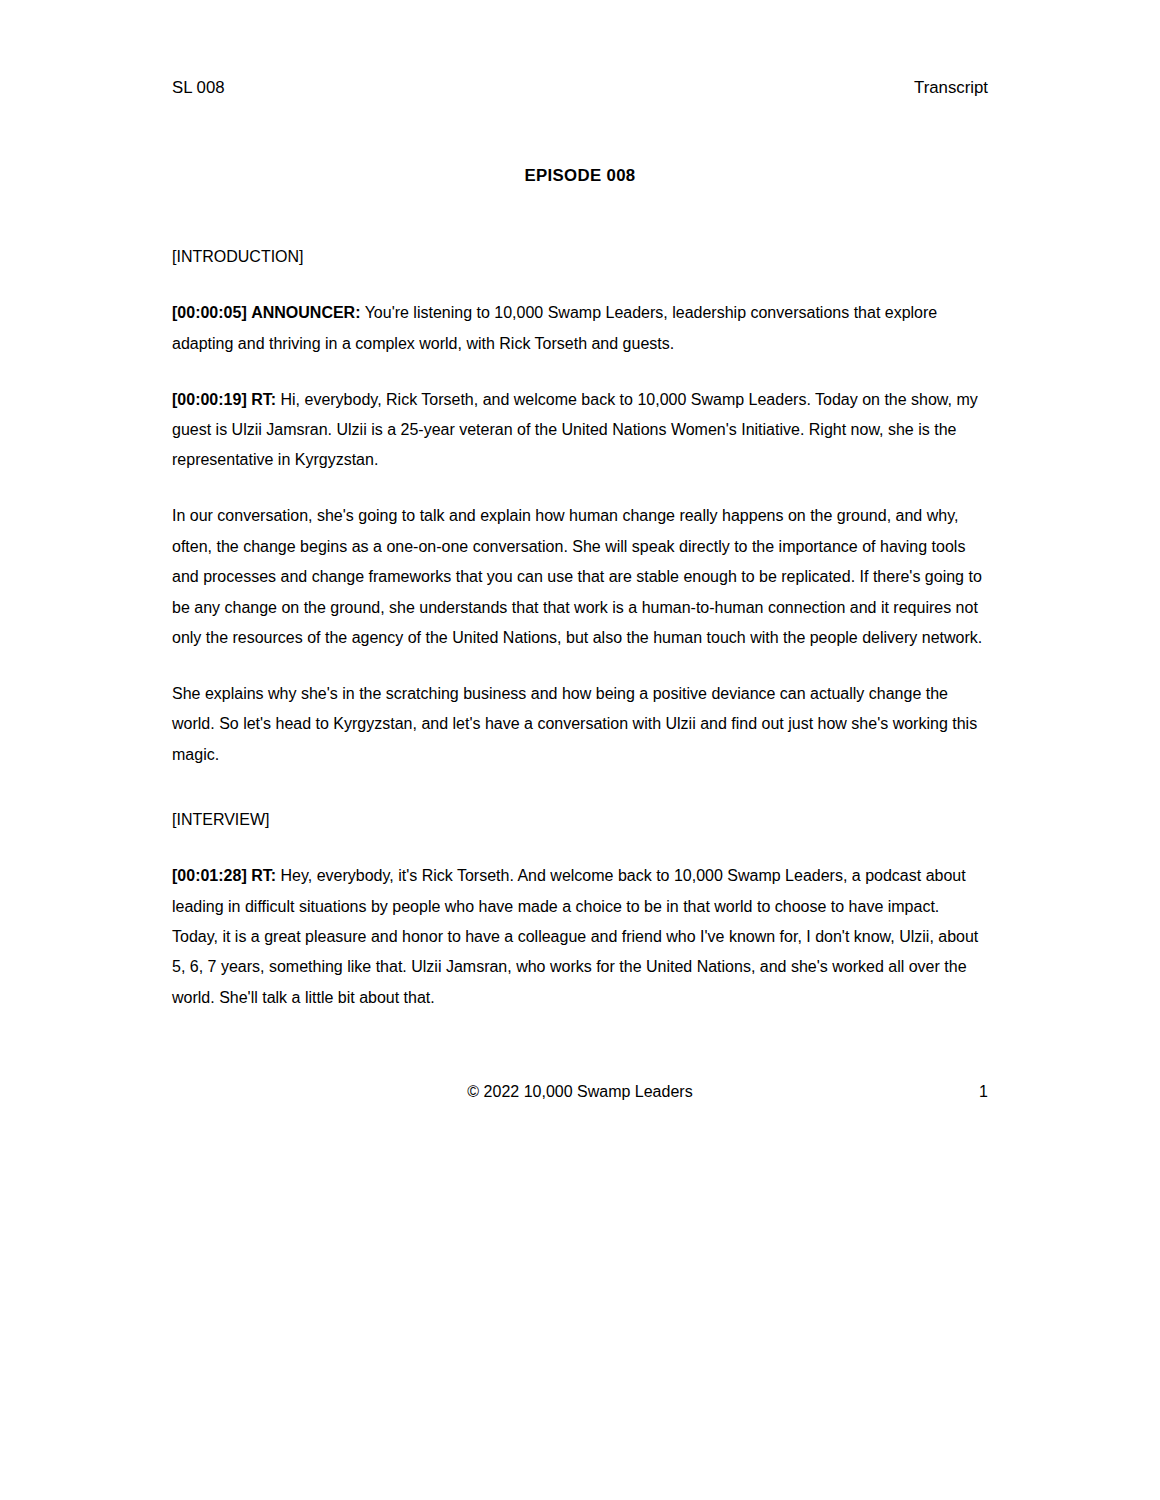SL 008 Transcript
EPISODE 008
[INTRODUCTION]
[00:00:05] ANNOUNCER: You're listening to 10,000 Swamp Leaders, leadership conversations that explore adapting and thriving in a complex world, with Rick Torseth and guests.
[00:00:19] RT: Hi, everybody, Rick Torseth, and welcome back to 10,000 Swamp Leaders. Today on the show, my guest is Ulzii Jamsran. Ulzii is a 25-year veteran of the United Nations Women's Initiative. Right now, she is the representative in Kyrgyzstan.
In our conversation, she's going to talk and explain how human change really happens on the ground, and why, often, the change begins as a one-on-one conversation. She will speak directly to the importance of having tools and processes and change frameworks that you can use that are stable enough to be replicated. If there's going to be any change on the ground, she understands that that work is a human-to-human connection and it requires not only the resources of the agency of the United Nations, but also the human touch with the people delivery network.
She explains why she's in the scratching business and how being a positive deviance can actually change the world. So let's head to Kyrgyzstan, and let's have a conversation with Ulzii and find out just how she's working this magic.
[INTERVIEW]
[00:01:28] RT: Hey, everybody, it's Rick Torseth. And welcome back to 10,000 Swamp Leaders, a podcast about leading in difficult situations by people who have made a choice to be in that world to choose to have impact. Today, it is a great pleasure and honor to have a colleague and friend who I've known for, I don't know, Ulzii, about 5, 6, 7 years, something like that. Ulzii Jamsran, who works for the United Nations, and she's worked all over the world. She'll talk a little bit about that.
© 2022 10,000 Swamp Leaders 1